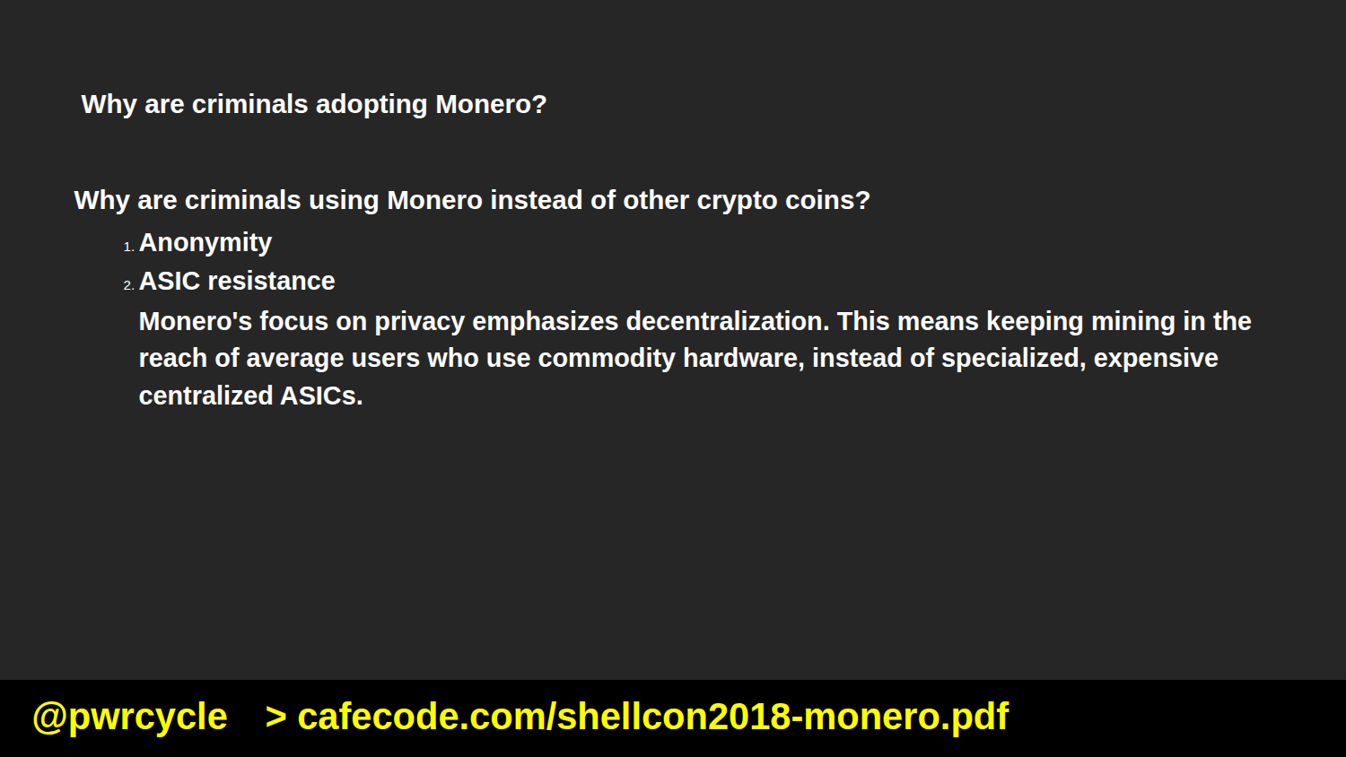Why are criminals adopting Monero?
Why are criminals using Monero instead of other crypto coins?
Anonymity
ASIC resistance Monero's focus on privacy emphasizes decentralization. This means keeping mining in the reach of average users who use commodity hardware, instead of specialized, expensive centralized ASICs.
@pwrcycle> cafecode.com/shellcon2018-monero.pdf